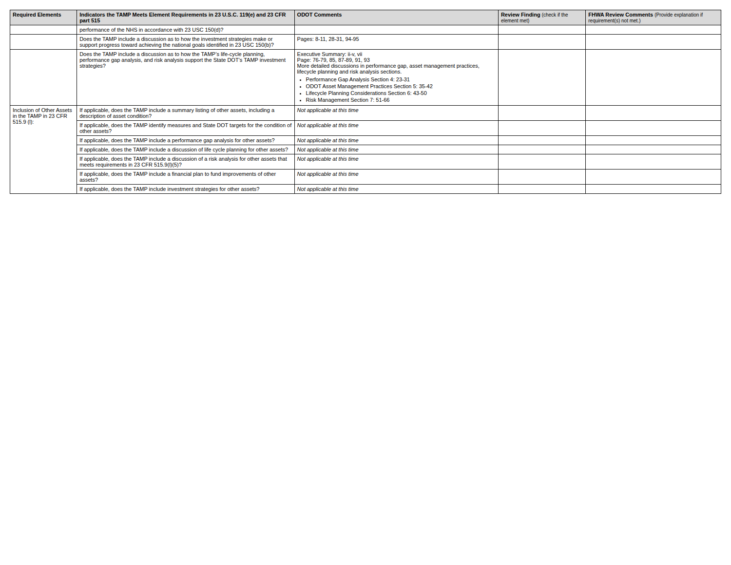| Required Elements | Indicators the TAMP Meets Element Requirements in 23 U.S.C. 119(e) and 23 CFR part 515 | ODOT Comments | Review Finding (check if the element met) | FHWA Review Comments (Provide explanation if requirement(s) not met.) |
| --- | --- | --- | --- | --- |
| | performance of the NHS in accordance with 23 USC 150(d)? | | | |
| | Does the TAMP include a discussion as to how the investment strategies make or support progress toward achieving the national goals identified in 23 USC 150(b)? | Pages: 8-11, 28-31, 94-95 | | |
| | Does the TAMP include a discussion as to how the TAMP’s life-cycle planning, performance gap analysis, and risk analysis support the State DOT’s TAMP investment strategies? | Executive Summary: ii-v, vii Page: 76-79, 85, 87-89, 91, 93 More detailed discussions in performance gap, asset management practices, lifecycle planning and risk analysis sections. Performance Gap Analysis Section 4: 23-31 ODOT Asset Management Practices Section 5: 35-42 Lifecycle Planning Considerations Section 6: 43-50 Risk Management Section 7: 51-66 | | |
| Inclusion of Other Assets in the TAMP in 23 CFR 515.9 (l): | If applicable, does the TAMP include a summary listing of other assets, including a description of asset condition? | Not applicable at this time | | |
| If applicable, does the TAMP identify measures and State DOT targets for the condition of other assets? | Not applicable at this time | | |
| If applicable, does the TAMP include a performance gap analysis for other assets? | Not applicable at this time | | |
| If applicable, does the TAMP include a discussion of life cycle planning for other assets? | Not applicable at this time | | |
| If applicable, does the TAMP include a discussion of a risk analysis for other assets that meets requirements in 23 CFR 515.9(l)(5)? | Not applicable at this time | | |
| If applicable, does the TAMP include a financial plan to fund improvements of other assets? | Not applicable at this time | | |
| If applicable, does the TAMP include investment strategies for other assets? | Not applicable at this time | | |